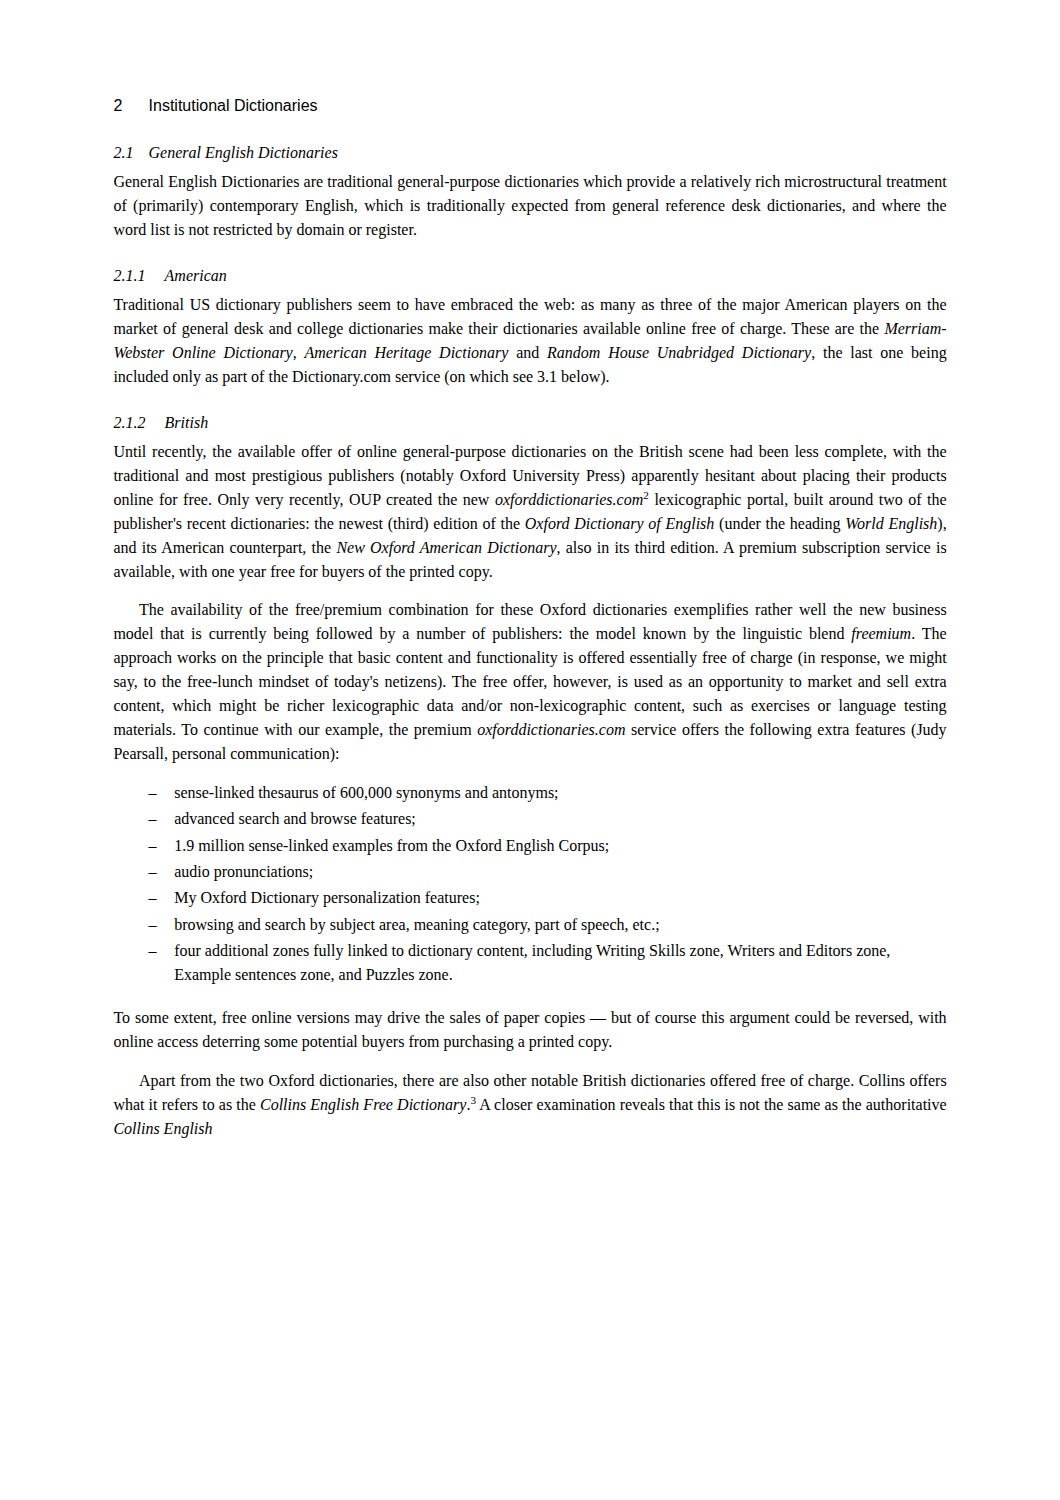2 Institutional Dictionaries
2.1 General English Dictionaries
General English Dictionaries are traditional general-purpose dictionaries which provide a relatively rich microstructural treatment of (primarily) contemporary English, which is traditionally expected from general reference desk dictionaries, and where the word list is not restricted by domain or register.
2.1.1 American
Traditional US dictionary publishers seem to have embraced the web: as many as three of the major American players on the market of general desk and college dictionaries make their dictionaries available online free of charge. These are the Merriam-Webster Online Dictionary, American Heritage Dictionary and Random House Unabridged Dictionary, the last one being included only as part of the Dictionary.com service (on which see 3.1 below).
2.1.2 British
Until recently, the available offer of online general-purpose dictionaries on the British scene had been less complete, with the traditional and most prestigious publishers (notably Oxford University Press) apparently hesitant about placing their products online for free. Only very recently, OUP created the new oxforddictionaries.com2 lexicographic portal, built around two of the publisher's recent dictionaries: the newest (third) edition of the Oxford Dictionary of English (under the heading World English), and its American counterpart, the New Oxford American Dictionary, also in its third edition. A premium subscription service is available, with one year free for buyers of the printed copy.
The availability of the free/premium combination for these Oxford dictionaries exemplifies rather well the new business model that is currently being followed by a number of publishers: the model known by the linguistic blend freemium. The approach works on the principle that basic content and functionality is offered essentially free of charge (in response, we might say, to the free-lunch mindset of today's netizens). The free offer, however, is used as an opportunity to market and sell extra content, which might be richer lexicographic data and/or non-lexicographic content, such as exercises or language testing materials. To continue with our example, the premium oxforddictionaries.com service offers the following extra features (Judy Pearsall, personal communication):
sense-linked thesaurus of 600,000 synonyms and antonyms;
advanced search and browse features;
1.9 million sense-linked examples from the Oxford English Corpus;
audio pronunciations;
My Oxford Dictionary personalization features;
browsing and search by subject area, meaning category, part of speech, etc.;
four additional zones fully linked to dictionary content, including Writing Skills zone, Writers and Editors zone, Example sentences zone, and Puzzles zone.
To some extent, free online versions may drive the sales of paper copies — but of course this argument could be reversed, with online access deterring some potential buyers from purchasing a printed copy.
Apart from the two Oxford dictionaries, there are also other notable British dictionaries offered free of charge. Collins offers what it refers to as the Collins English Free Dictionary.3 A closer examination reveals that this is not the same as the authoritative Collins English